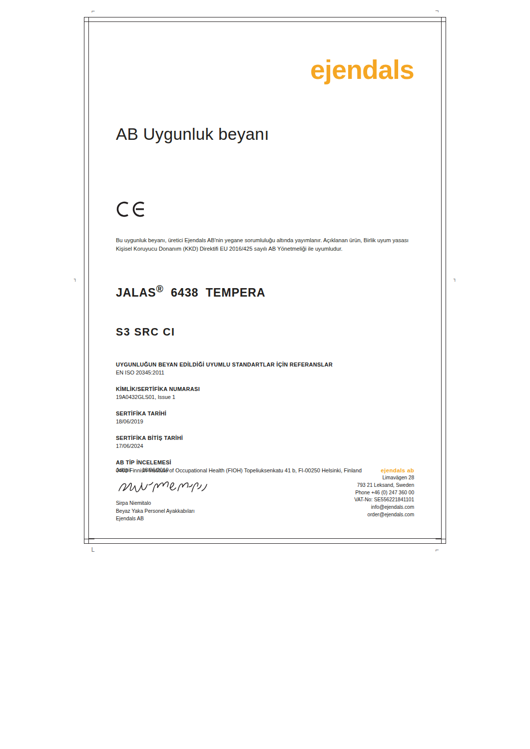⌐ ¬ L ⌐ ⌐ ⌐
ejendals
AB Uygunluk beyanı
Bu uygunluk beyanı, üretici Ejendals AB'nin yegane sorumluluğu altında yayımlanır. Açıklanan ürün, Birlik uyum yasası Kişisel Koruyucu Donanım (KKD) Direktifi EU 2016/425 sayılı AB Yönetmeliği ile uyumludur.
JALAS® 6438 TEMPERA
S3 SRC CI
Uygunluğun beyan edildiği uyumlu standartlar için referanslar
EN ISO 20345:2011
Kimlik/Sertifika numarası
19A0432GLS01, Issue 1
Sertifika tarihi
18/06/2019
Sertifika bitiş tarihi
17/06/2024
AB tip incelemesi
0403 Finnish Institute of Occupational Health (FIOH) Topeliuksenkatu 41 b, FI-00250 Helsinki, Finland
Jokipii 18/06/2019
Sirpa Niemitalo
Beyaz Yaka Personel Ayakkabıları
Ejendals AB
ejendals ab
Limavägen 28
793 21 Leksand, Sweden
Phone +46 (0) 247 360 00
VAT-No: SE556221841101
info@ejendals.com
order@ejendals.com